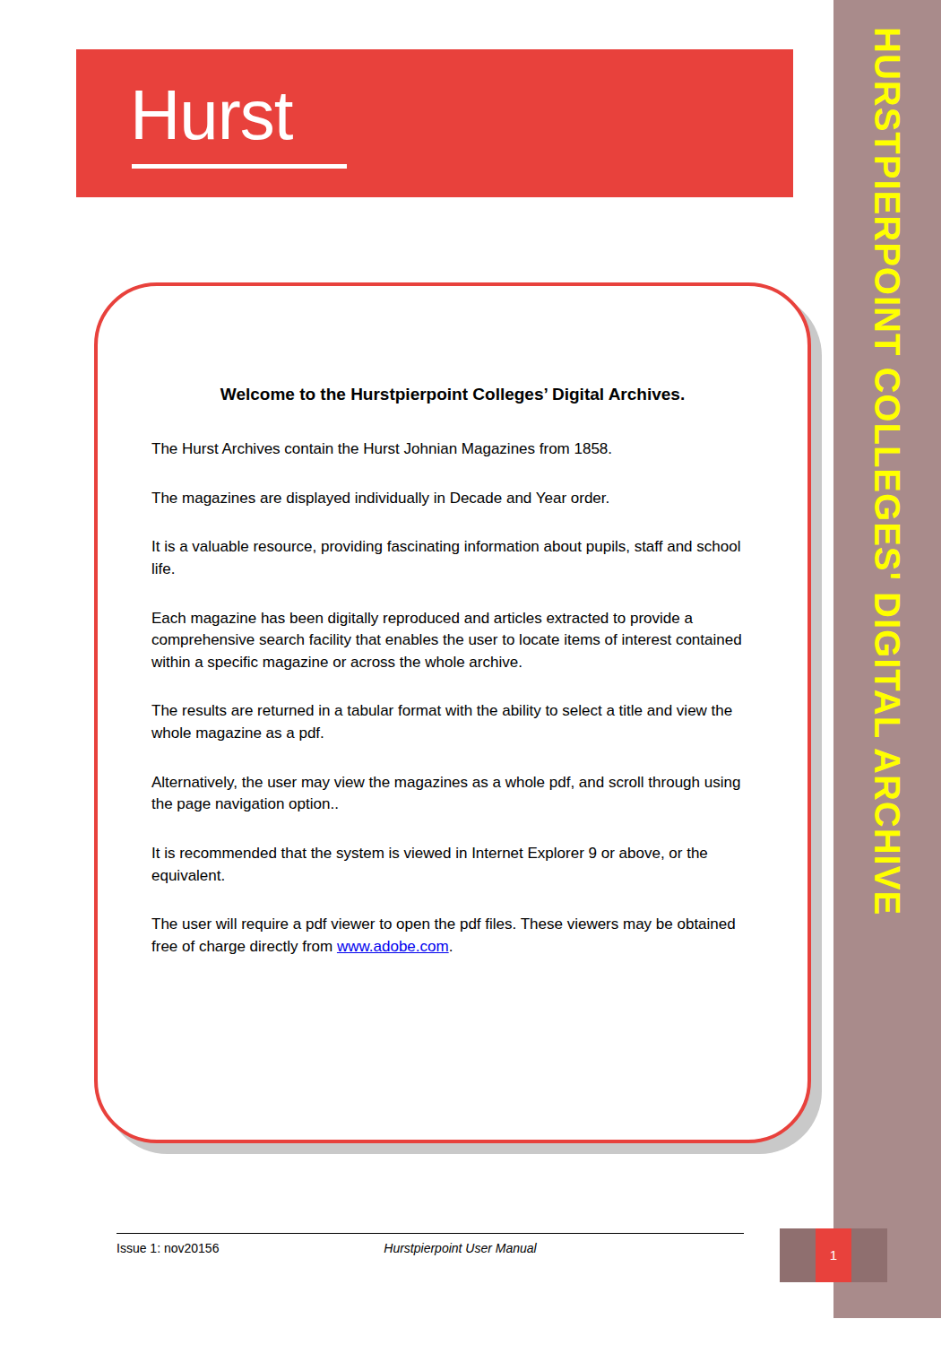HURSTPIERPOINT COLLEGES' DIGITAL ARCHIVE
Hurst
Welcome to the Hurstpierpoint Colleges’ Digital Archives.
The Hurst Archives contain the Hurst Johnian Magazines from 1858.
The magazines are displayed individually in Decade and Year order.
It is a valuable resource, providing fascinating information about pupils, staff and school life.
Each magazine has been digitally reproduced and articles extracted to provide a comprehensive search facility that enables the user to locate items of interest contained within a specific magazine or across the whole archive.
The results are returned in a tabular format with the ability to select a title and view the whole magazine as a pdf.
Alternatively, the user may view the magazines as a whole pdf, and scroll through using the page navigation option..
It is recommended that the system is viewed in Internet Explorer 9 or above, or the equivalent.
The user will require a pdf viewer to open the pdf files. These viewers may be obtained free of charge directly from www.adobe.com.
1
Issue 1: nov20156 Hurstpierpoint User Manual